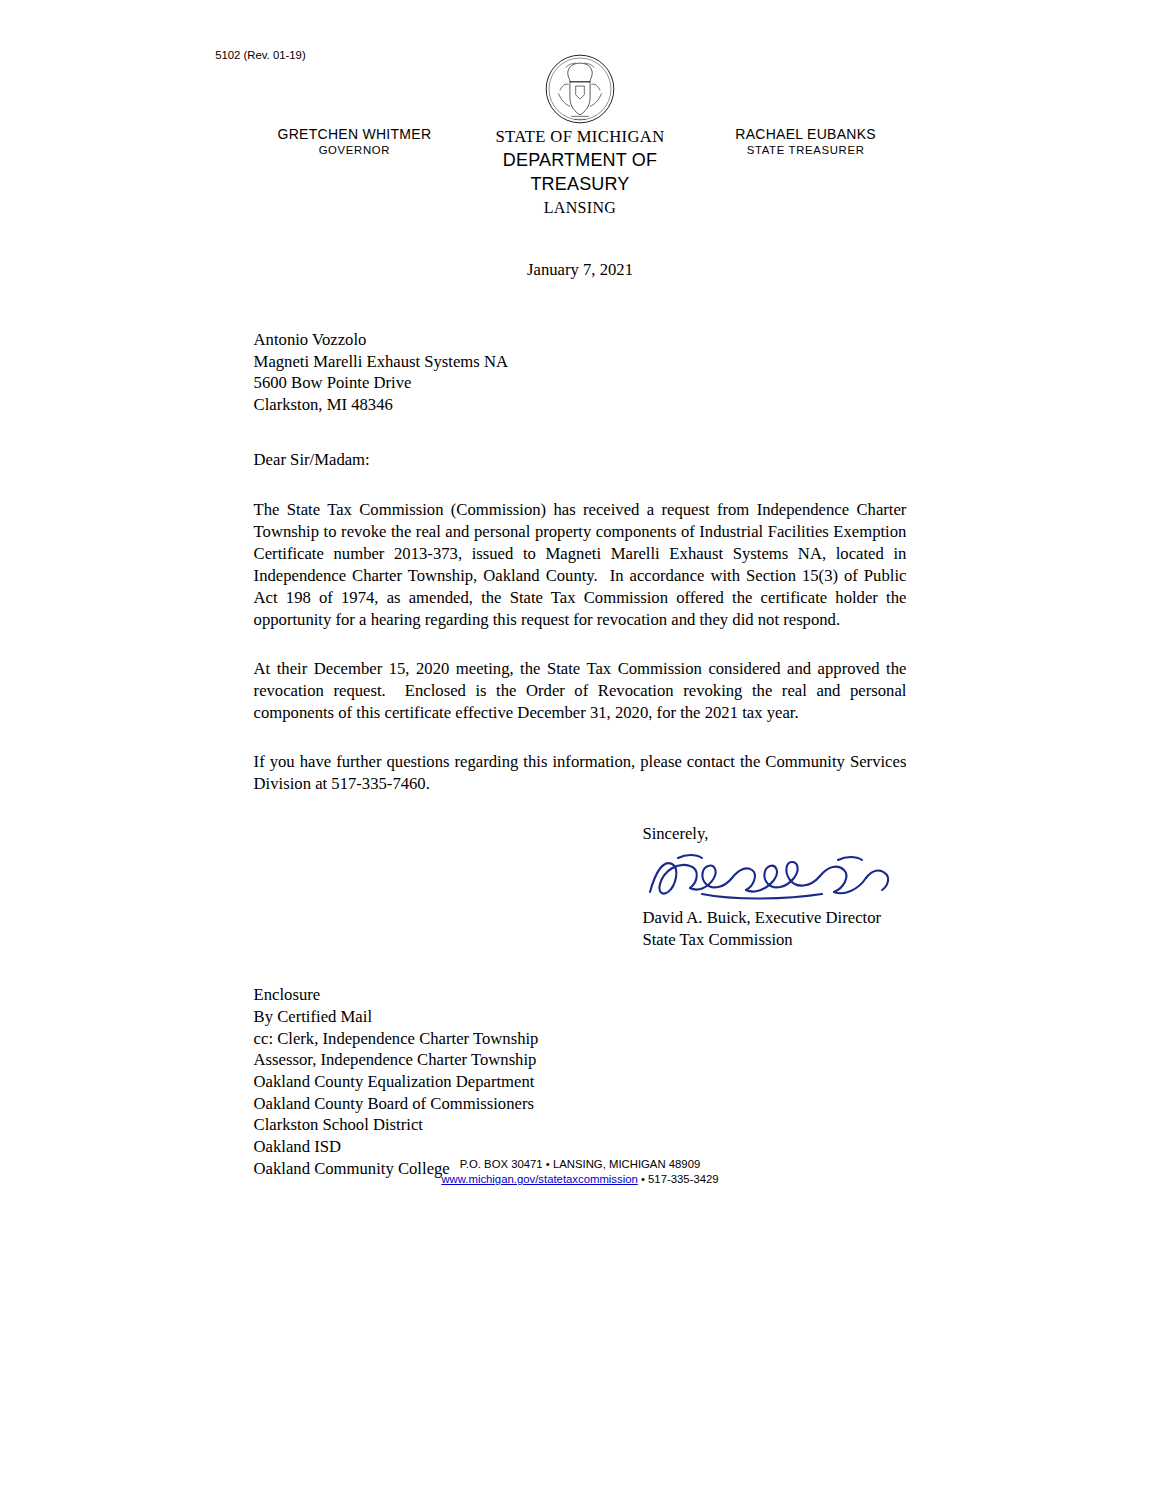5102 (Rev. 01-19)
GRETCHEN WHITMER
GOVERNOR
STATE OF MICHIGAN
DEPARTMENT OF TREASURY
LANSING
RACHAEL EUBANKS
STATE TREASURER
January 7, 2021
Antonio Vozzolo
Magneti Marelli Exhaust Systems NA
5600 Bow Pointe Drive
Clarkston, MI 48346
Dear Sir/Madam:
The State Tax Commission (Commission) has received a request from Independence Charter Township to revoke the real and personal property components of Industrial Facilities Exemption Certificate number 2013-373, issued to Magneti Marelli Exhaust Systems NA, located in Independence Charter Township, Oakland County. In accordance with Section 15(3) of Public Act 198 of 1974, as amended, the State Tax Commission offered the certificate holder the opportunity for a hearing regarding this request for revocation and they did not respond.
At their December 15, 2020 meeting, the State Tax Commission considered and approved the revocation request. Enclosed is the Order of Revocation revoking the real and personal components of this certificate effective December 31, 2020, for the 2021 tax year.
If you have further questions regarding this information, please contact the Community Services Division at 517-335-7460.
Sincerely,
David A. Buick, Executive Director
State Tax Commission
Enclosure
By Certified Mail
cc: Clerk, Independence Charter Township
Assessor, Independence Charter Township
Oakland County Equalization Department
Oakland County Board of Commissioners
Clarkston School District
Oakland ISD
Oakland Community College
P.O. BOX 30471 • LANSING, MICHIGAN 48909
www.michigan.gov/statetaxcommission • 517-335-3429